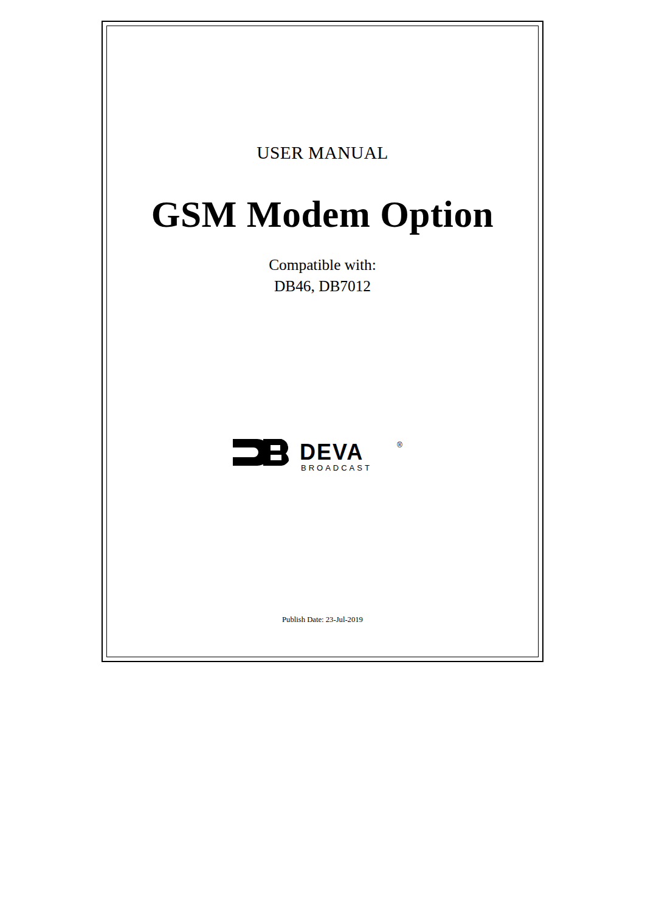USER MANUAL
GSM Modem Option
Compatible with:
DB46, DB7012
DEVA ® BROADCAST
Publish Date: 23-Jul-2019